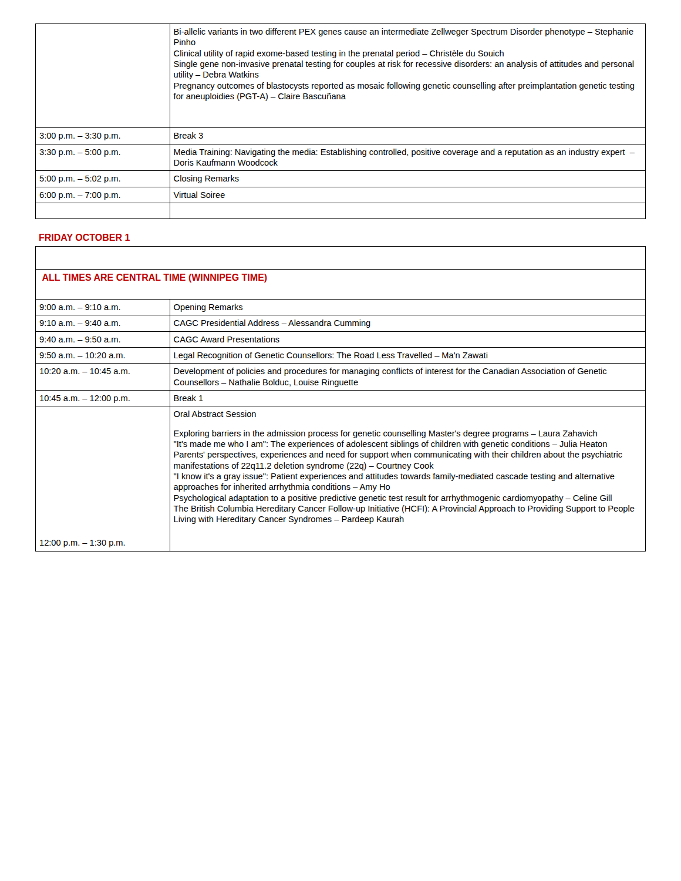| | Bi-allelic variants in two different PEX genes cause an intermediate Zellweger Spectrum Disorder phenotype – Stephanie Pinho Clinical utility of rapid exome-based testing in the prenatal period – Christèle du Souich Single gene non-invasive prenatal testing for couples at risk for recessive disorders: an analysis of attitudes and personal utility – Debra Watkins Pregnancy outcomes of blastocysts reported as mosaic following genetic counselling after preimplantation genetic testing for aneuploidies (PGT-A) – Claire Bascuñana |
| 3:00 p.m. – 3:30 p.m. | Break 3 |
| 3:30 p.m. – 5:00 p.m. | Media Training: Navigating the media: Establishing controlled, positive coverage and a reputation as an industry expert – Doris Kaufmann Woodcock |
| 5:00 p.m. – 5:02 p.m. | Closing Remarks |
| 6:00 p.m. – 7:00 p.m. | Virtual Soiree |
| FRIDAY OCTOBER 1 |
| ALL TIMES ARE CENTRAL TIME (WINNIPEG TIME) |
| 9:00 a.m. – 9:10 a.m. | Opening Remarks |
| 9:10 a.m. – 9:40 a.m. | CAGC Presidential Address – Alessandra Cumming |
| 9:40 a.m. – 9:50 a.m. | CAGC Award Presentations |
| 9:50 a.m. – 10:20 a.m. | Legal Recognition of Genetic Counsellors: The Road Less Travelled – Ma'n Zawati |
| 10:20 a.m. – 10:45 a.m. | Development of policies and procedures for managing conflicts of interest for the Canadian Association of Genetic Counsellors – Nathalie Bolduc, Louise Ringuette |
| 10:45 a.m. – 12:00 p.m. | Break 1 |
| 12:00 p.m. – 1:30 p.m. | Oral Abstract Session Exploring barriers in the admission process for genetic counselling Master's degree programs – Laura Zahavich "It's made me who I am": The experiences of adolescent siblings of children with genetic conditions – Julia Heaton Parents' perspectives, experiences and need for support when communicating with their children about the psychiatric manifestations of 22q11.2 deletion syndrome (22q) – Courtney Cook "I know it's a gray issue": Patient experiences and attitudes towards family-mediated cascade testing and alternative approaches for inherited arrhythmia conditions – Amy Ho Psychological adaptation to a positive predictive genetic test result for arrhythmogenic cardiomyopathy – Celine Gill The British Columbia Hereditary Cancer Follow-up Initiative (HCFI): A Provincial Approach to Providing Support to People Living with Hereditary Cancer Syndromes – Pardeep Kaurah |